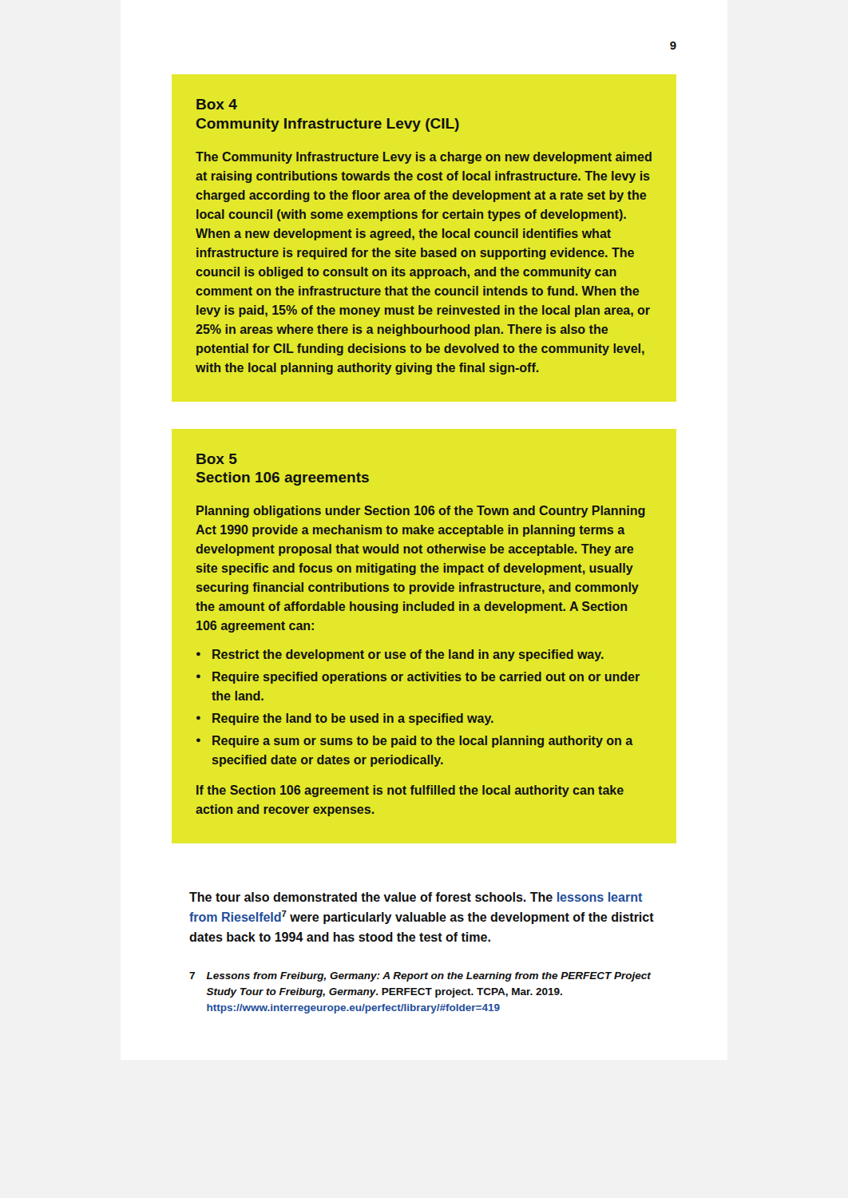9
Box 4 Community Infrastructure Levy (CIL)
The Community Infrastructure Levy is a charge on new development aimed at raising contributions towards the cost of local infrastructure. The levy is charged according to the floor area of the development at a rate set by the local council (with some exemptions for certain types of development). When a new development is agreed, the local council identifies what infrastructure is required for the site based on supporting evidence. The council is obliged to consult on its approach, and the community can comment on the infrastructure that the council intends to fund. When the levy is paid, 15% of the money must be reinvested in the local plan area, or 25% in areas where there is a neighbourhood plan. There is also the potential for CIL funding decisions to be devolved to the community level, with the local planning authority giving the final sign-off.
Box 5 Section 106 agreements
Planning obligations under Section 106 of the Town and Country Planning Act 1990 provide a mechanism to make acceptable in planning terms a development proposal that would not otherwise be acceptable. They are site specific and focus on mitigating the impact of development, usually securing financial contributions to provide infrastructure, and commonly the amount of affordable housing included in a development. A Section 106 agreement can:
Restrict the development or use of the land in any specified way.
Require specified operations or activities to be carried out on or under the land.
Require the land to be used in a specified way.
Require a sum or sums to be paid to the local planning authority on a specified date or dates or periodically.
If the Section 106 agreement is not fulfilled the local authority can take action and recover expenses.
The tour also demonstrated the value of forest schools. The lessons learnt from Rieselfeld7 were particularly valuable as the development of the district dates back to 1994 and has stood the test of time.
7 Lessons from Freiburg, Germany: A Report on the Learning from the PERFECT Project Study Tour to Freiburg, Germany. PERFECT project. TCPA, Mar. 2019.
https://www.interregeurope.eu/perfect/library/#folder=419